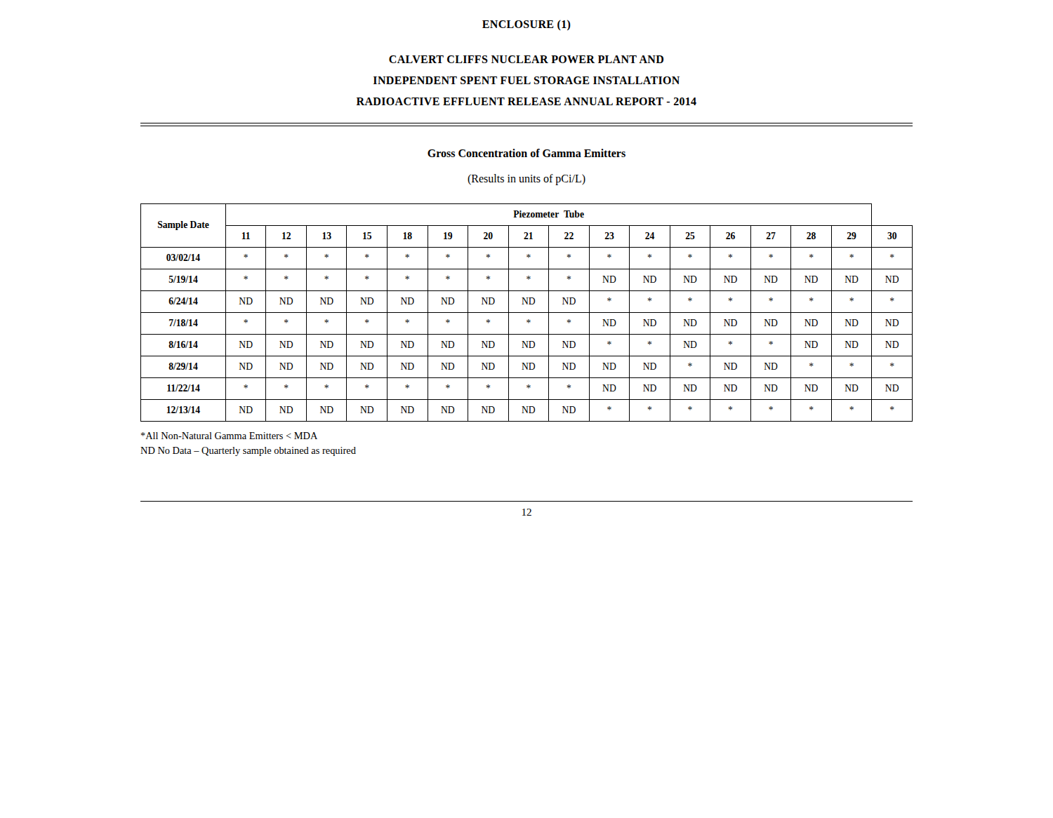ENCLOSURE (1)
CALVERT CLIFFS NUCLEAR POWER PLANT AND
INDEPENDENT SPENT FUEL STORAGE INSTALLATION
RADIOACTIVE EFFLUENT RELEASE ANNUAL REPORT - 2014
Gross Concentration of Gamma Emitters
(Results in units of pCi/L)
| Sample Date | Piezometer Tube |
| --- | --- |
| 11 | 12 | 13 | 15 | 18 | 19 | 20 | 21 | 22 | 23 | 24 | 25 | 26 | 27 | 28 | 29 | 30 |
| 03/02/14 | * | * | * | * | * | * | * | * | * | * | * | * | * | * | * | * | * |
| 5/19/14 | * | * | * | * | * | * | * | * | * | ND | ND | ND | ND | ND | ND | ND | ND |
| 6/24/14 | ND | ND | ND | ND | ND | ND | ND | ND | ND | * | * | * | * | * | * | * | * |
| 7/18/14 | * | * | * | * | * | * | * | * | * | ND | ND | ND | ND | ND | ND | ND | ND |
| 8/16/14 | ND | ND | ND | ND | ND | ND | ND | ND | ND | * | * | ND | * | * | ND | ND | ND |
| 8/29/14 | ND | ND | ND | ND | ND | ND | ND | ND | ND | ND | ND | * | ND | ND | * | * | * |
| 11/22/14 | * | * | * | * | * | * | * | * | * | ND | ND | ND | ND | ND | ND | ND | ND |
| 12/13/14 | ND | ND | ND | ND | ND | ND | ND | ND | ND | * | * | * | * | * | * | * | * |
*All Non-Natural Gamma Emitters < MDA
ND No Data – Quarterly sample obtained as required
12